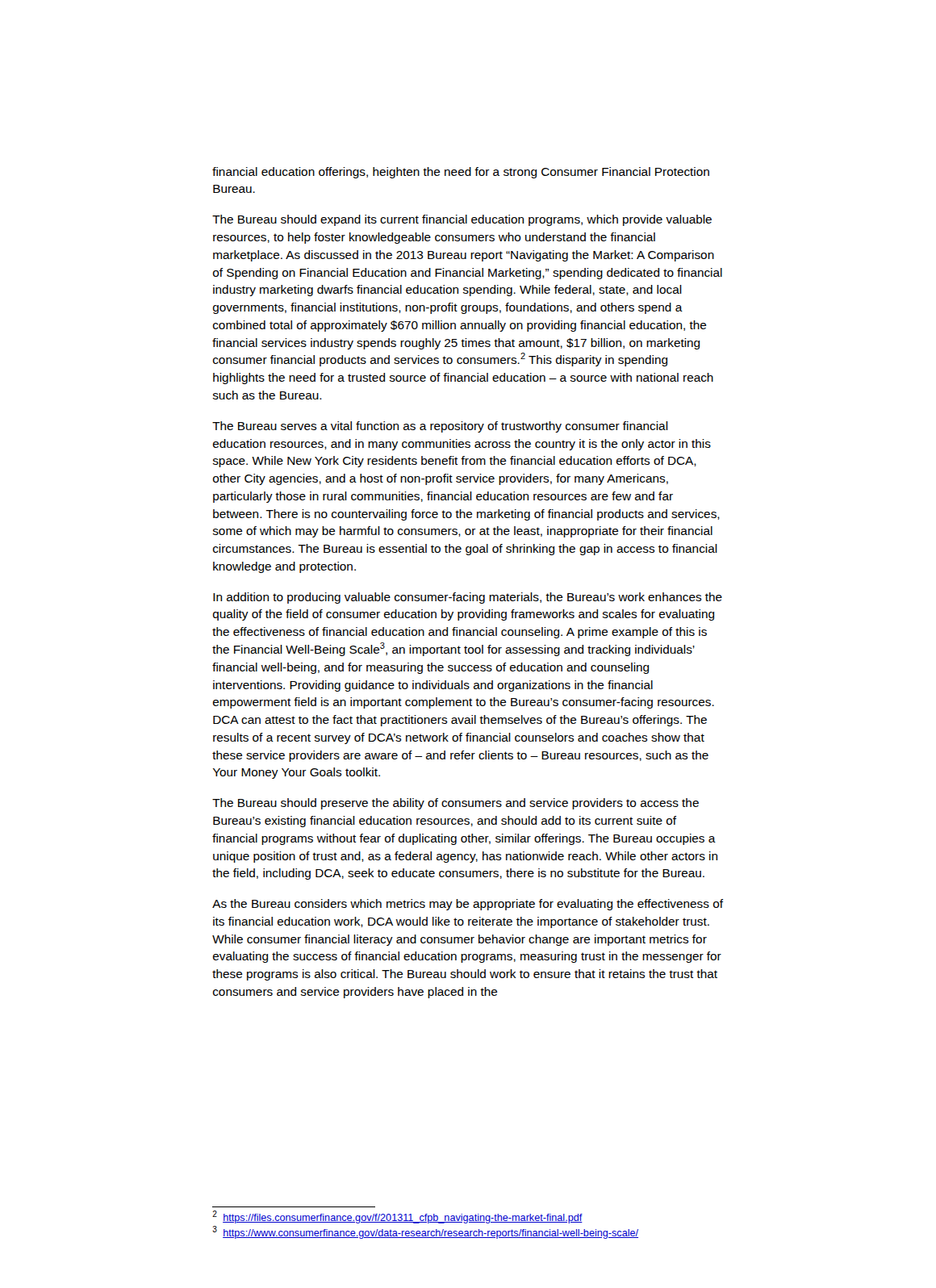financial education offerings, heighten the need for a strong Consumer Financial Protection Bureau.
The Bureau should expand its current financial education programs, which provide valuable resources, to help foster knowledgeable consumers who understand the financial marketplace. As discussed in the 2013 Bureau report “Navigating the Market: A Comparison of Spending on Financial Education and Financial Marketing,” spending dedicated to financial industry marketing dwarfs financial education spending. While federal, state, and local governments, financial institutions, non-profit groups, foundations, and others spend a combined total of approximately $670 million annually on providing financial education, the financial services industry spends roughly 25 times that amount, $17 billion, on marketing consumer financial products and services to consumers.2 This disparity in spending highlights the need for a trusted source of financial education – a source with national reach such as the Bureau.
The Bureau serves a vital function as a repository of trustworthy consumer financial education resources, and in many communities across the country it is the only actor in this space. While New York City residents benefit from the financial education efforts of DCA, other City agencies, and a host of non-profit service providers, for many Americans, particularly those in rural communities, financial education resources are few and far between. There is no countervailing force to the marketing of financial products and services, some of which may be harmful to consumers, or at the least, inappropriate for their financial circumstances. The Bureau is essential to the goal of shrinking the gap in access to financial knowledge and protection.
In addition to producing valuable consumer-facing materials, the Bureau’s work enhances the quality of the field of consumer education by providing frameworks and scales for evaluating the effectiveness of financial education and financial counseling. A prime example of this is the Financial Well-Being Scale3, an important tool for assessing and tracking individuals’ financial well-being, and for measuring the success of education and counseling interventions. Providing guidance to individuals and organizations in the financial empowerment field is an important complement to the Bureau’s consumer-facing resources. DCA can attest to the fact that practitioners avail themselves of the Bureau’s offerings. The results of a recent survey of DCA’s network of financial counselors and coaches show that these service providers are aware of – and refer clients to – Bureau resources, such as the Your Money Your Goals toolkit.
The Bureau should preserve the ability of consumers and service providers to access the Bureau’s existing financial education resources, and should add to its current suite of financial programs without fear of duplicating other, similar offerings. The Bureau occupies a unique position of trust and, as a federal agency, has nationwide reach. While other actors in the field, including DCA, seek to educate consumers, there is no substitute for the Bureau.
As the Bureau considers which metrics may be appropriate for evaluating the effectiveness of its financial education work, DCA would like to reiterate the importance of stakeholder trust. While consumer financial literacy and consumer behavior change are important metrics for evaluating the success of financial education programs, measuring trust in the messenger for these programs is also critical. The Bureau should work to ensure that it retains the trust that consumers and service providers have placed in the
2 https://files.consumerfinance.gov/f/201311_cfpb_navigating-the-market-final.pdf
3 https://www.consumerfinance.gov/data-research/research-reports/financial-well-being-scale/